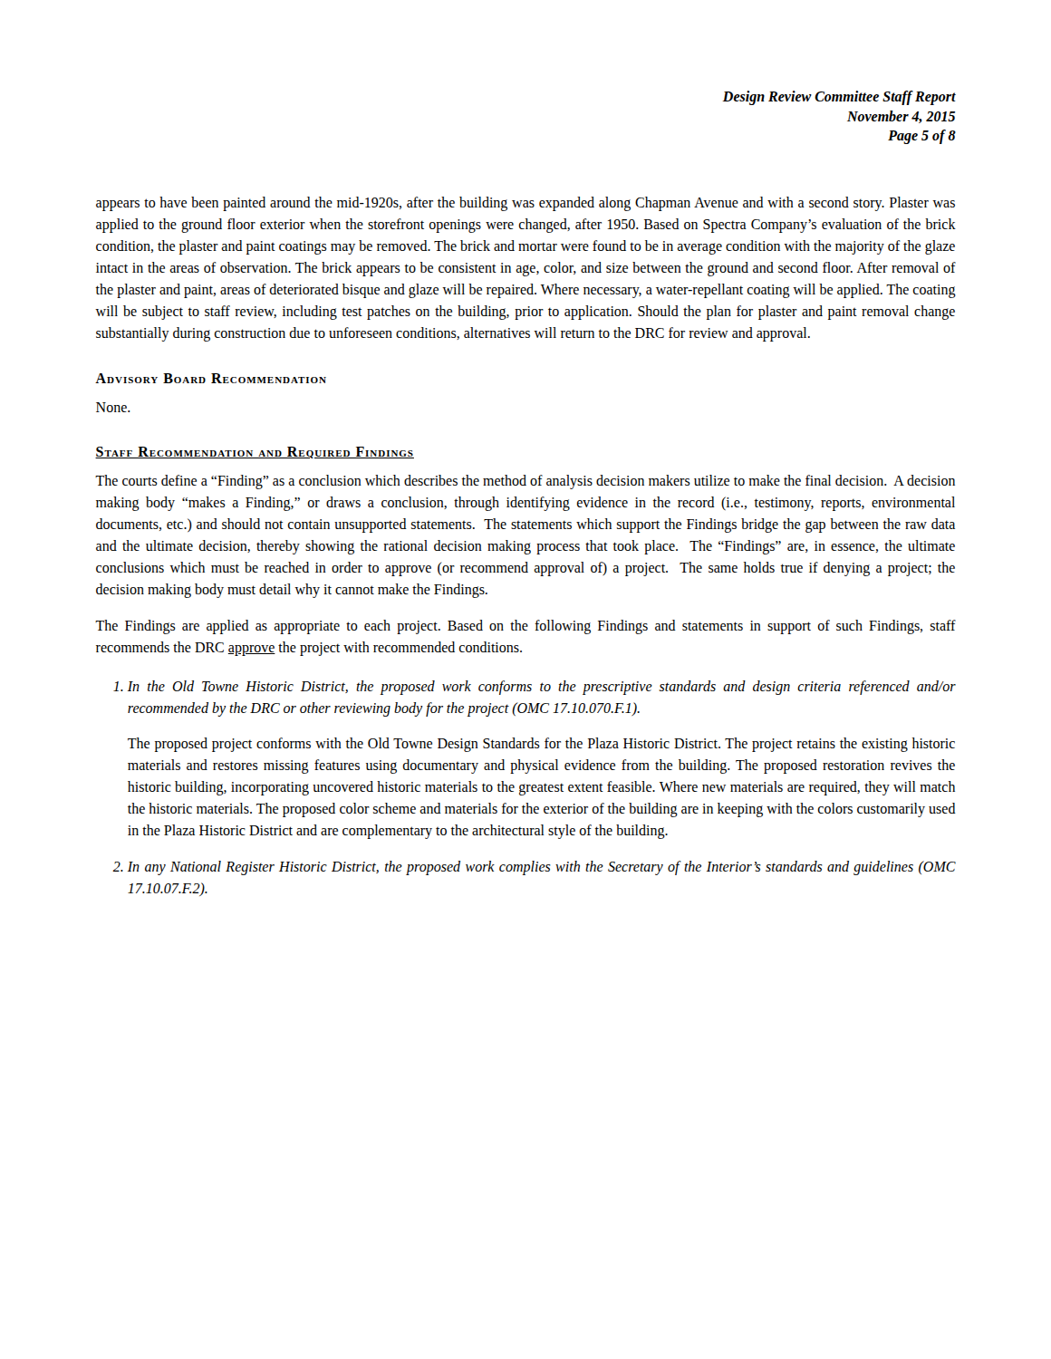Design Review Committee Staff Report
November 4, 2015
Page 5 of 8
appears to have been painted around the mid-1920s, after the building was expanded along Chapman Avenue and with a second story. Plaster was applied to the ground floor exterior when the storefront openings were changed, after 1950. Based on Spectra Company’s evaluation of the brick condition, the plaster and paint coatings may be removed. The brick and mortar were found to be in average condition with the majority of the glaze intact in the areas of observation. The brick appears to be consistent in age, color, and size between the ground and second floor. After removal of the plaster and paint, areas of deteriorated bisque and glaze will be repaired. Where necessary, a water-repellant coating will be applied. The coating will be subject to staff review, including test patches on the building, prior to application. Should the plan for plaster and paint removal change substantially during construction due to unforeseen conditions, alternatives will return to the DRC for review and approval.
Advisory Board Recommendation
None.
Staff Recommendation and Required Findings
The courts define a “Finding” as a conclusion which describes the method of analysis decision makers utilize to make the final decision. A decision making body “makes a Finding,” or draws a conclusion, through identifying evidence in the record (i.e., testimony, reports, environmental documents, etc.) and should not contain unsupported statements. The statements which support the Findings bridge the gap between the raw data and the ultimate decision, thereby showing the rational decision making process that took place. The “Findings” are, in essence, the ultimate conclusions which must be reached in order to approve (or recommend approval of) a project. The same holds true if denying a project; the decision making body must detail why it cannot make the Findings.
The Findings are applied as appropriate to each project. Based on the following Findings and statements in support of such Findings, staff recommends the DRC approve the project with recommended conditions.
In the Old Towne Historic District, the proposed work conforms to the prescriptive standards and design criteria referenced and/or recommended by the DRC or other reviewing body for the project (OMC 17.10.070.F.1).
The proposed project conforms with the Old Towne Design Standards for the Plaza Historic District. The project retains the existing historic materials and restores missing features using documentary and physical evidence from the building. The proposed restoration revives the historic building, incorporating uncovered historic materials to the greatest extent feasible. Where new materials are required, they will match the historic materials. The proposed color scheme and materials for the exterior of the building are in keeping with the colors customarily used in the Plaza Historic District and are complementary to the architectural style of the building.
In any National Register Historic District, the proposed work complies with the Secretary of the Interior’s standards and guidelines (OMC 17.10.07.F.2).